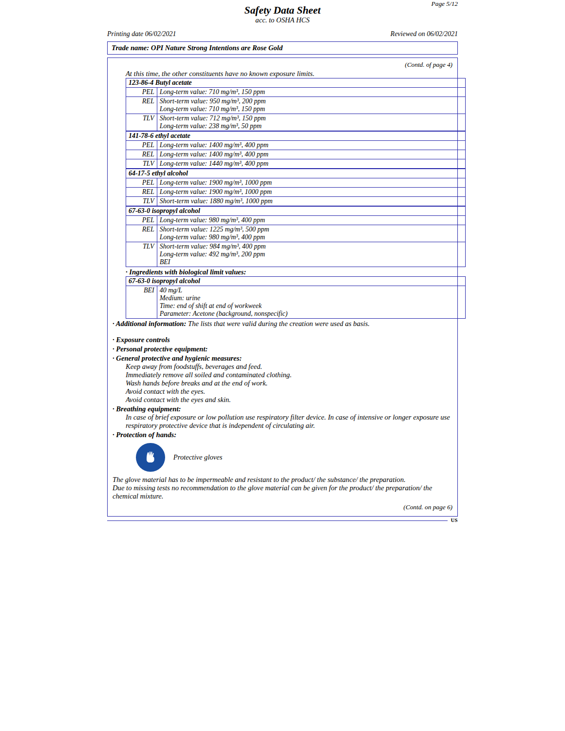Page 5/12
Safety Data Sheet
acc. to OSHA HCS
Printing date 06/02/2021 Reviewed on 06/02/2021
Trade name: OPI Nature Strong Intentions are Rose Gold
(Contd. of page 4)
At this time, the other constituents have no known exposure limits.
| 123-86-4 Butyl acetate |
| PEL | Long-term value: 710 mg/m³, 150 ppm |
| REL | Short-term value: 950 mg/m³, 200 ppm Long-term value: 710 mg/m³, 150 ppm |
| TLV | Short-term value: 712 mg/m³, 150 ppm Long-term value: 238 mg/m³, 50 ppm |
| 141-78-6 ethyl acetate |
| PEL | Long-term value: 1400 mg/m³, 400 ppm |
| REL | Long-term value: 1400 mg/m³, 400 ppm |
| TLV | Long-term value: 1440 mg/m³, 400 ppm |
| 64-17-5 ethyl alcohol |
| PEL | Long-term value: 1900 mg/m³, 1000 ppm |
| REL | Long-term value: 1900 mg/m³, 1000 ppm |
| TLV | Short-term value: 1880 mg/m³, 1000 ppm |
| 67-63-0 isopropyl alcohol |
| PEL | Long-term value: 980 mg/m³, 400 ppm |
| REL | Short-term value: 1225 mg/m³, 500 ppm Long-term value: 980 mg/m³, 400 ppm |
| TLV | Short-term value: 984 mg/m³, 400 ppm Long-term value: 492 mg/m³, 200 ppm BEI |
· Ingredients with biological limit values:
| 67-63-0 isopropyl alcohol |
| BEI | 40 mg/L Medium: urine Time: end of shift at end of workweek Parameter: Acetone (background, nonspecific) |
· Additional information: The lists that were valid during the creation were used as basis.
· Exposure controls
· Personal protective equipment:
· General protective and hygienic measures:
Keep away from foodstuffs, beverages and feed.
Immediately remove all soiled and contaminated clothing.
Wash hands before breaks and at the end of work.
Avoid contact with the eyes.
Avoid contact with the eyes and skin.
· Breathing equipment:
In case of brief exposure or low pollution use respiratory filter device. In case of intensive or longer exposure use respiratory protective device that is independent of circulating air.
· Protection of hands:
Protective gloves
The glove material has to be impermeable and resistant to the product/ the substance/ the preparation.
Due to missing tests no recommendation to the glove material can be given for the product/ the preparation/ the chemical mixture.
(Contd. on page 6)
US